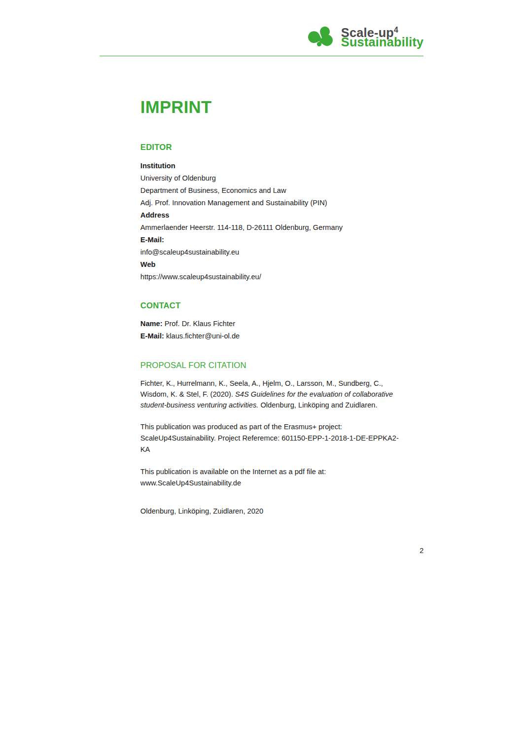Scale-up4 Sustainability
IMPRINT
EDITOR
Institution
University of Oldenburg
Department of Business, Economics and Law
Adj. Prof. Innovation Management and Sustainability (PIN)
Address
Ammerlaender Heerstr. 114-118, D-26111 Oldenburg, Germany
E-Mail:
info@scaleup4sustainability.eu
Web
https://www.scaleup4sustainability.eu/
CONTACT
Name: Prof. Dr. Klaus Fichter
E-Mail: klaus.fichter@uni-ol.de
PROPOSAL FOR CITATION
Fichter, K., Hurrelmann, K., Seela, A., Hjelm, O., Larsson, M., Sundberg, C., Wisdom, K. & Stel, F. (2020). S4S Guidelines for the evaluation of collaborative student-business venturing activities. Oldenburg, Linköping and Zuidlaren.
This publication was produced as part of the Erasmus+ project:
ScaleUp4Sustainability. Project Referemce: 601150-EPP-1-2018-1-DE-EPPKA2-KA
This publication is available on the Internet as a pdf file at:
www.ScaleUp4Sustainability.de
Oldenburg, Linköping, Zuidlaren, 2020
2